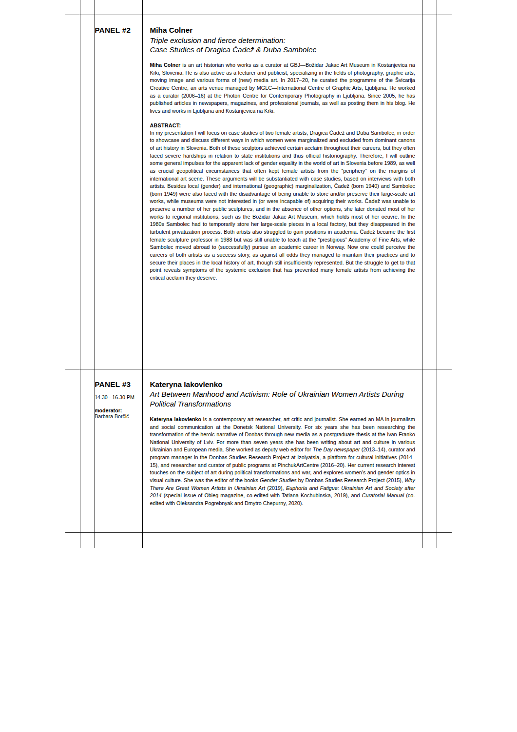PANEL #2
Miha Colner
Triple exclusion and fierce determination:
Case Studies of Dragica Čadež & Duba Sambolec
Miha Colner is an art historian who works as a curator at GBJ—Božidar Jakac Art Museum in Kostanjevica na Krki, Slovenia. He is also active as a lecturer and publicist, specializing in the fields of photography, graphic arts, moving image and various forms of (new) media art. In 2017–20, he curated the programme of the Švicarija Creative Centre, an arts venue managed by MGLC—International Centre of Graphic Arts, Ljubljana. He worked as a curator (2006–16) at the Photon Centre for Contemporary Photography in Ljubljana. Since 2005, he has published articles in newspapers, magazines, and professional journals, as well as posting them in his blog. He lives and works in Ljubljana and Kostanjevica na Krki.
ABSTRACT:
In my presentation I will focus on case studies of two female artists, Dragica Čadež and Duba Sambolec, in order to showcase and discuss different ways in which women were marginalized and excluded from dominant canons of art history in Slovenia. Both of these sculptors achieved certain acclaim throughout their careers, but they often faced severe hardships in relation to state institutions and thus official historiography. Therefore, I will outline some general impulses for the apparent lack of gender equality in the world of art in Slovenia before 1989, as well as crucial geopolitical circumstances that often kept female artists from the “periphery” on the margins of international art scene. These arguments will be substantiated with case studies, based on interviews with both artists. Besides local (gender) and international (geographic) marginalization, Čadež (born 1940) and Sambolec (born 1949) were also faced with the disadvantage of being unable to store and/or preserve their large-scale art works, while museums were not interested in (or were incapable of) acquiring their works. Čadež was unable to preserve a number of her public sculptures, and in the absence of other options, she later donated most of her works to regional institutions, such as the Božidar Jakac Art Museum, which holds most of her oeuvre. In the 1980s Sambolec had to temporarily store her large-scale pieces in a local factory, but they disappeared in the turbulent privatization process. Both artists also struggled to gain positions in academia. Čadež became the first female sculpture professor in 1988 but was still unable to teach at the “prestigious” Academy of Fine Arts, while Sambolec moved abroad to (successfully) pursue an academic career in Norway. Now one could perceive the careers of both artists as a success story, as against all odds they managed to maintain their practices and to secure their places in the local history of art, though still insufficiently represented. But the struggle to get to that point reveals symptoms of the systemic exclusion that has prevented many female artists from achieving the critical acclaim they deserve.
PANEL #3
14.30 - 16.30 PM
moderator:
Barbara Borčić
Kateryna Iakovlenko
Art Between Manhood and Activism: Role of Ukrainian Women Artists During Political Transformations
Kateryna Iakovlenko is a contemporary art researcher, art critic and journalist. She earned an MA in journalism and social communication at the Donetsk National University. For six years she has been researching the transformation of the heroic narrative of Donbas through new media as a postgraduate thesis at the Ivan Franko National University of Lviv. For more than seven years she has been writing about art and culture in various Ukrainian and European media. She worked as deputy web editor for The Day newspaper (2013–14), curator and program manager in the Donbas Studies Research Project at Izolyatsia, a platform for cultural initiatives (2014–15), and researcher and curator of public programs at PinchukArtCentre (2016–20). Her current research interest touches on the subject of art during political transformations and war, and explores women's and gender optics in visual culture. She was the editor of the books Gender Studies by Donbas Studies Research Project (2015), Why There Are Great Women Artists in Ukrainian Art (2019), Euphoria and Fatigue: Ukrainian Art and Society after 2014 (special issue of Obieg magazine, co-edited with Tatiana Kochubinska, 2019), and Curatorial Manual (co-edited with Oleksandra Pogrebnyak and Dmytro Chepurny, 2020).